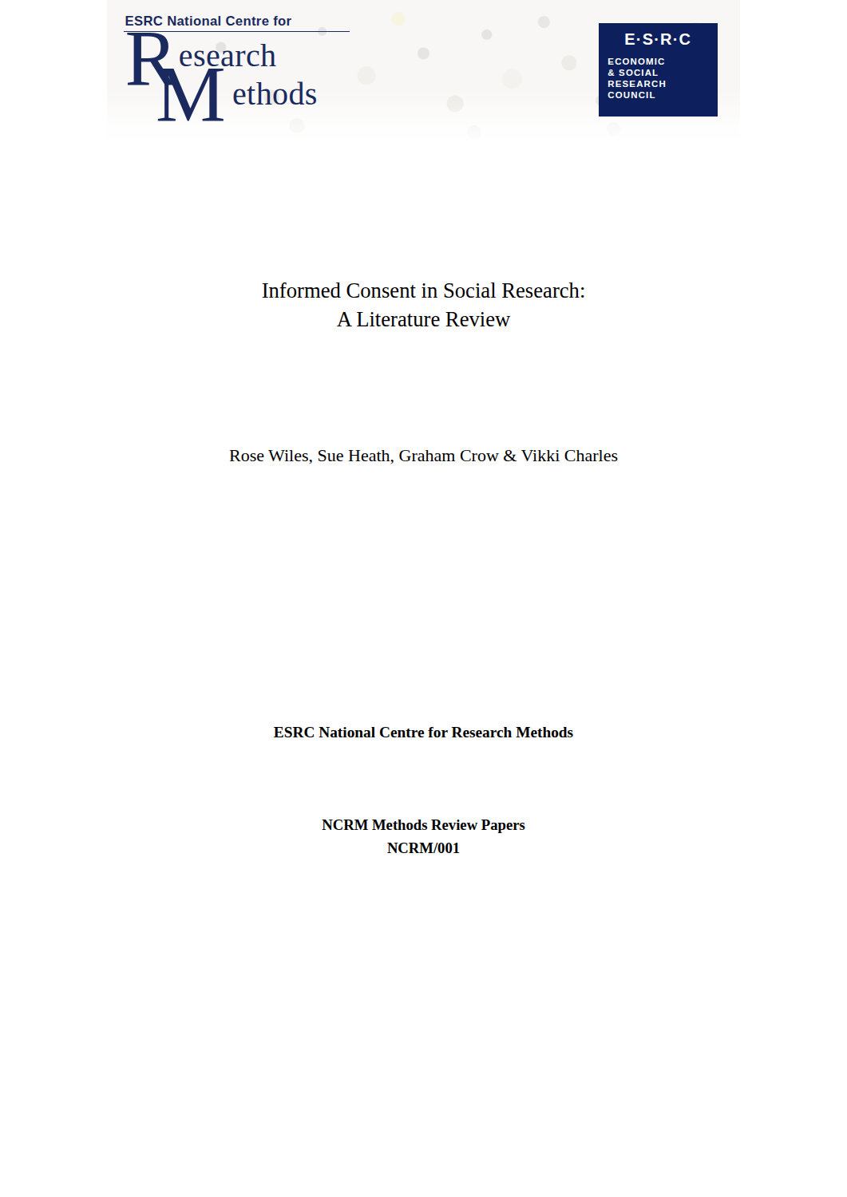ESRC National Centre for
R esearch M ethods
E·S·R·C
ECONOMIC
& SOCIAL
RESEARCH
COUNCIL
Informed Consent in Social Research:
A Literature Review
Rose Wiles, Sue Heath, Graham Crow & Vikki Charles
ESRC National Centre for Research Methods
NCRM Methods Review Papers NCRM/001